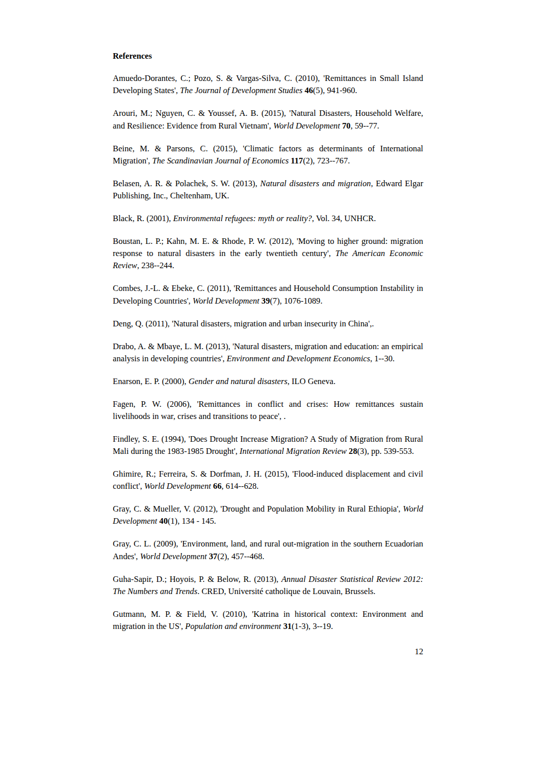References
Amuedo-Dorantes, C.; Pozo, S. & Vargas-Silva, C. (2010), 'Remittances in Small Island Developing States', The Journal of Development Studies 46(5), 941-960.
Arouri, M.; Nguyen, C. & Youssef, A. B. (2015), 'Natural Disasters, Household Welfare, and Resilience: Evidence from Rural Vietnam', World Development 70, 59--77.
Beine, M. & Parsons, C. (2015), 'Climatic factors as determinants of International Migration', The Scandinavian Journal of Economics 117(2), 723--767.
Belasen, A. R. & Polachek, S. W. (2013), Natural disasters and migration, Edward Elgar Publishing, Inc., Cheltenham, UK.
Black, R. (2001), Environmental refugees: myth or reality?, Vol. 34, UNHCR.
Boustan, L. P.; Kahn, M. E. & Rhode, P. W. (2012), 'Moving to higher ground: migration response to natural disasters in the early twentieth century', The American Economic Review, 238--244.
Combes, J.-L. & Ebeke, C. (2011), 'Remittances and Household Consumption Instability in Developing Countries', World Development 39(7), 1076-1089.
Deng, Q. (2011), 'Natural disasters, migration and urban insecurity in China',.
Drabo, A. & Mbaye, L. M. (2013), 'Natural disasters, migration and education: an empirical analysis in developing countries', Environment and Development Economics, 1--30.
Enarson, E. P. (2000), Gender and natural disasters, ILO Geneva.
Fagen, P. W. (2006), 'Remittances in conflict and crises: How remittances sustain livelihoods in war, crises and transitions to peace', .
Findley, S. E. (1994), 'Does Drought Increase Migration? A Study of Migration from Rural Mali during the 1983-1985 Drought', International Migration Review 28(3), pp. 539-553.
Ghimire, R.; Ferreira, S. & Dorfman, J. H. (2015), 'Flood-induced displacement and civil conflict', World Development 66, 614--628.
Gray, C. & Mueller, V. (2012), 'Drought and Population Mobility in Rural Ethiopia', World Development 40(1), 134 - 145.
Gray, C. L. (2009), 'Environment, land, and rural out-migration in the southern Ecuadorian Andes', World Development 37(2), 457--468.
Guha-Sapir, D.; Hoyois, P. & Below, R. (2013), Annual Disaster Statistical Review 2012: The Numbers and Trends. CRED, Université catholique de Louvain, Brussels.
Gutmann, M. P. & Field, V. (2010), 'Katrina in historical context: Environment and migration in the US', Population and environment 31(1-3), 3--19.
12